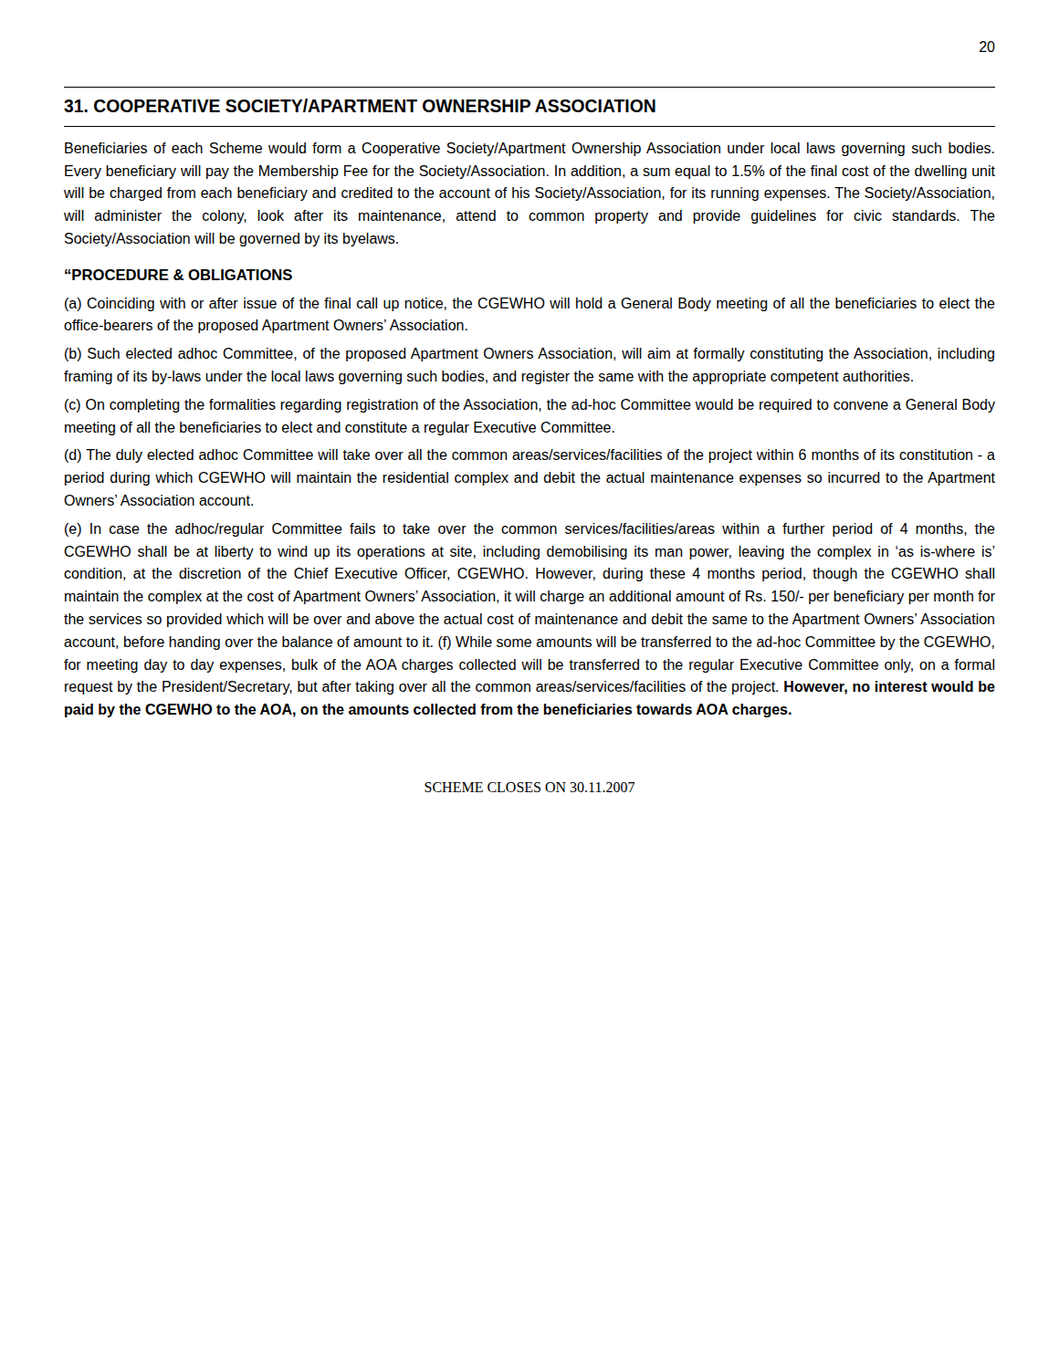20
31. COOPERATIVE SOCIETY/APARTMENT OWNERSHIP ASSOCIATION
Beneficiaries of each Scheme would form a Cooperative Society/Apartment Ownership Association under local laws governing such bodies. Every beneficiary will pay the Membership Fee for the Society/Association. In addition, a sum equal to 1.5% of the final cost of the dwelling unit will be charged from each beneficiary and credited to the account of his Society/Association, for its running expenses. The Society/Association, will administer the colony, look after its maintenance, attend to common property and provide guidelines for civic standards. The Society/Association will be governed by its byelaws.
“PROCEDURE & OBLIGATIONS
(a) Coinciding with or after issue of the final call up notice, the CGEWHO will hold a General Body meeting of all the beneficiaries to elect the office-bearers of the proposed Apartment Owners’ Association.
(b) Such elected adhoc Committee, of the proposed Apartment Owners Association, will aim at formally constituting the Association, including framing of its by-laws under the local laws governing such bodies, and register the same with the appropriate competent authorities.
(c) On completing the formalities regarding registration of the Association, the ad-hoc Committee would be required to convene a General Body meeting of all the beneficiaries to elect and constitute a regular Executive Committee.
(d) The duly elected adhoc Committee will take over all the common areas/services/facilities of the project within 6 months of its constitution - a period during which CGEWHO will maintain the residential complex and debit the actual maintenance expenses so incurred to the Apartment Owners’ Association account.
(e) In case the adhoc/regular Committee fails to take over the common services/facilities/areas within a further period of 4 months, the CGEWHO shall be at liberty to wind up its operations at site, including demobilising its man power, leaving the complex in ‘as is-where is’ condition, at the discretion of the Chief Executive Officer, CGEWHO. However, during these 4 months period, though the CGEWHO shall maintain the complex at the cost of Apartment Owners’ Association, it will charge an additional amount of Rs. 150/- per beneficiary per month for the services so provided which will be over and above the actual cost of maintenance and debit the same to the Apartment Owners’ Association account, before handing over the balance of amount to it. (f) While some amounts will be transferred to the ad-hoc Committee by the CGEWHO, for meeting day to day expenses, bulk of the AOA charges collected will be transferred to the regular Executive Committee only, on a formal request by the President/Secretary, but after taking over all the common areas/services/facilities of the project. However, no interest would be paid by the CGEWHO to the AOA, on the amounts collected from the beneficiaries towards AOA charges.
SCHEME CLOSES ON 30.11.2007